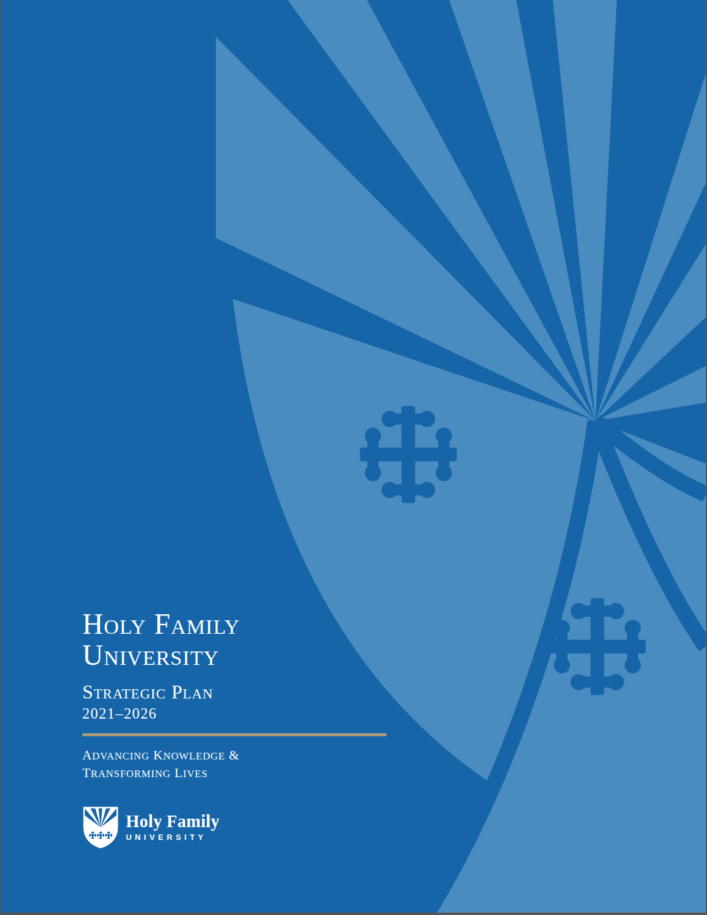HOLY FAMILY
UNIVERSITY
STRATEGIC PLAN
2021–2026
ADVANCING KNOWLEDGE &
TRANSFORMING LIVES
Holy Family UNIVERSITY